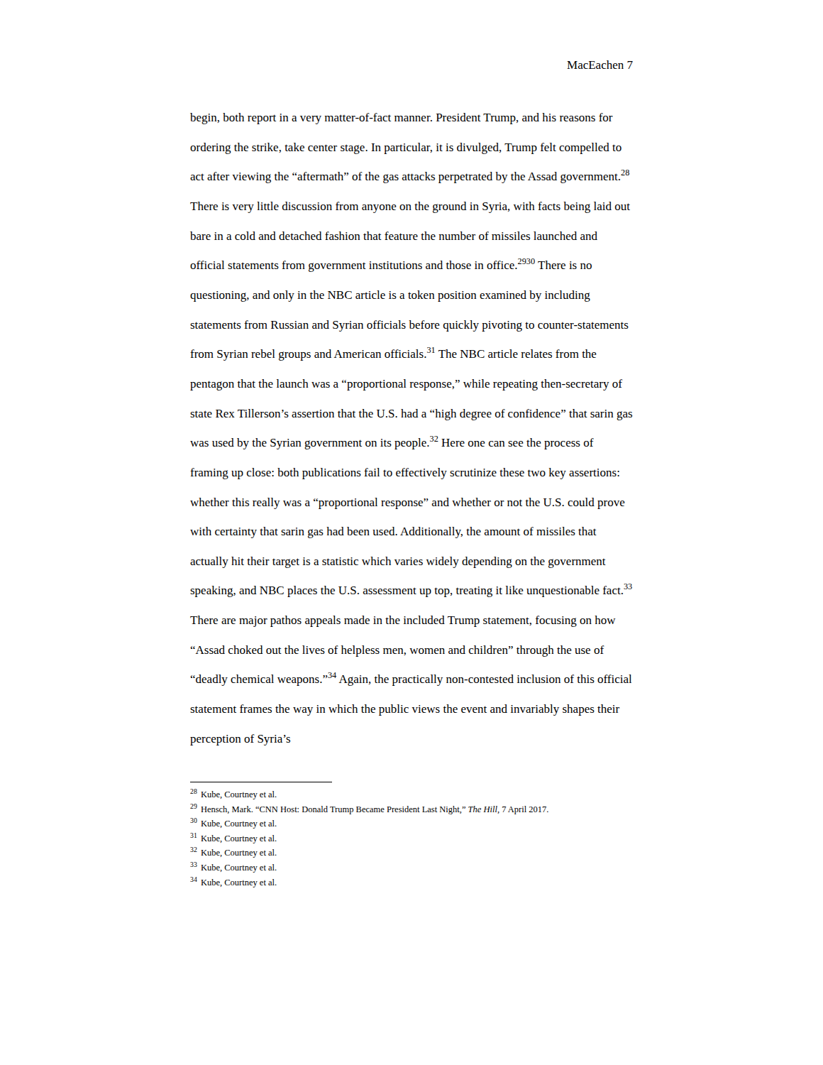MacEachen 7
begin, both report in a very matter-of-fact manner. President Trump, and his reasons for ordering the strike, take center stage. In particular, it is divulged, Trump felt compelled to act after viewing the “aftermath” of the gas attacks perpetrated by the Assad government.28 There is very little discussion from anyone on the ground in Syria, with facts being laid out bare in a cold and detached fashion that feature the number of missiles launched and official statements from government institutions and those in office.2930 There is no questioning, and only in the NBC article is a token position examined by including statements from Russian and Syrian officials before quickly pivoting to counter-statements from Syrian rebel groups and American officials.31 The NBC article relates from the pentagon that the launch was a “proportional response,” while repeating then-secretary of state Rex Tillerson’s assertion that the U.S. had a “high degree of confidence” that sarin gas was used by the Syrian government on its people.32 Here one can see the process of framing up close: both publications fail to effectively scrutinize these two key assertions: whether this really was a “proportional response” and whether or not the U.S. could prove with certainty that sarin gas had been used. Additionally, the amount of missiles that actually hit their target is a statistic which varies widely depending on the government speaking, and NBC places the U.S. assessment up top, treating it like unquestionable fact.33 There are major pathos appeals made in the included Trump statement, focusing on how “Assad choked out the lives of helpless men, women and children” through the use of “deadly chemical weapons.”34 Again, the practically non-contested inclusion of this official statement frames the way in which the public views the event and invariably shapes their perception of Syria’s
28 Kube, Courtney et al.
29 Hensch, Mark. “CNN Host: Donald Trump Became President Last Night,” The Hill, 7 April 2017.
30 Kube, Courtney et al.
31 Kube, Courtney et al.
32 Kube, Courtney et al.
33 Kube, Courtney et al.
34 Kube, Courtney et al.